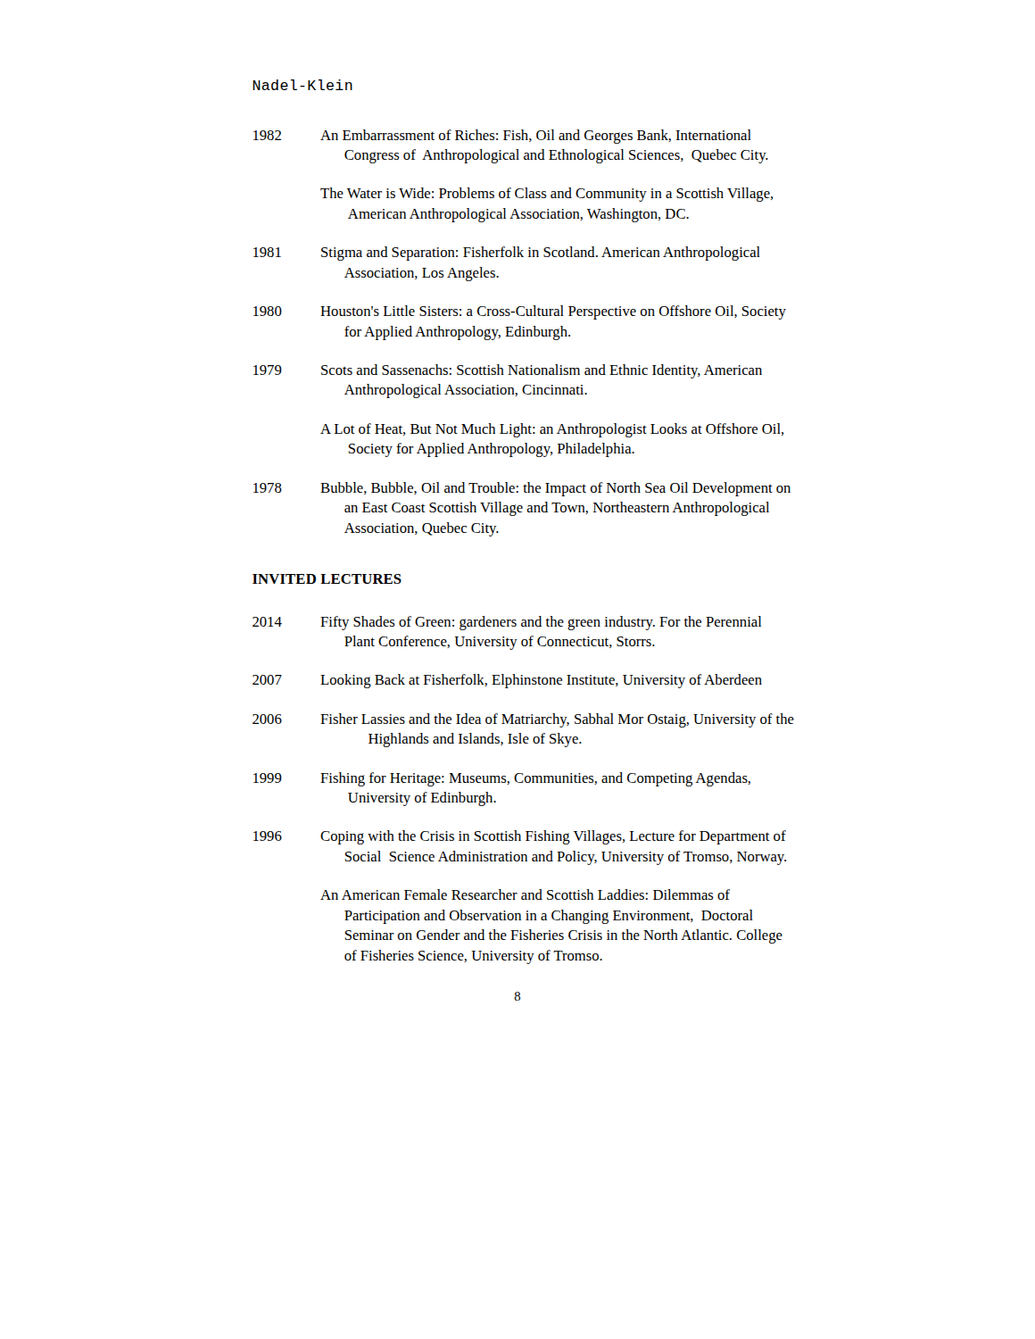Nadel-Klein
1982
An Embarrassment of Riches: Fish, Oil and Georges Bank, International Congress of Anthropological and Ethnological Sciences, Quebec City.
The Water is Wide: Problems of Class and Community in a Scottish Village,
American Anthropological Association, Washington, DC.
1981
Stigma and Separation: Fisherfolk in Scotland. American Anthropological Association, Los Angeles.
1980
Houston's Little Sisters: a Cross-Cultural Perspective on Offshore Oil, Society for Applied Anthropology, Edinburgh.
1979
Scots and Sassenachs: Scottish Nationalism and Ethnic Identity, American Anthropological Association, Cincinnati.
A Lot of Heat, But Not Much Light: an Anthropologist Looks at Offshore Oil,
Society for Applied Anthropology, Philadelphia.
1978
Bubble, Bubble, Oil and Trouble: the Impact of North Sea Oil Development on an East Coast Scottish Village and Town, Northeastern Anthropological Association, Quebec City.
INVITED LECTURES
2014
Fifty Shades of Green: gardeners and the green industry. For the Perennial Plant Conference, University of Connecticut, Storrs.
2007
Looking Back at Fisherfolk, Elphinstone Institute, University of Aberdeen
2006
Fisher Lassies and the Idea of Matriarchy, Sabhal Mor Ostaig, University of the
Highlands and Islands, Isle of Skye.
1999
Fishing for Heritage: Museums, Communities, and Competing Agendas,
University of Edinburgh.
1996
Coping with the Crisis in Scottish Fishing Villages, Lecture for Department of Social Science Administration and Policy, University of Tromso, Norway.
An American Female Researcher and Scottish Laddies: Dilemmas of Participation and Observation in a Changing Environment, Doctoral Seminar on Gender and the Fisheries Crisis in the North Atlantic. College of Fisheries Science, University of Tromso.
8